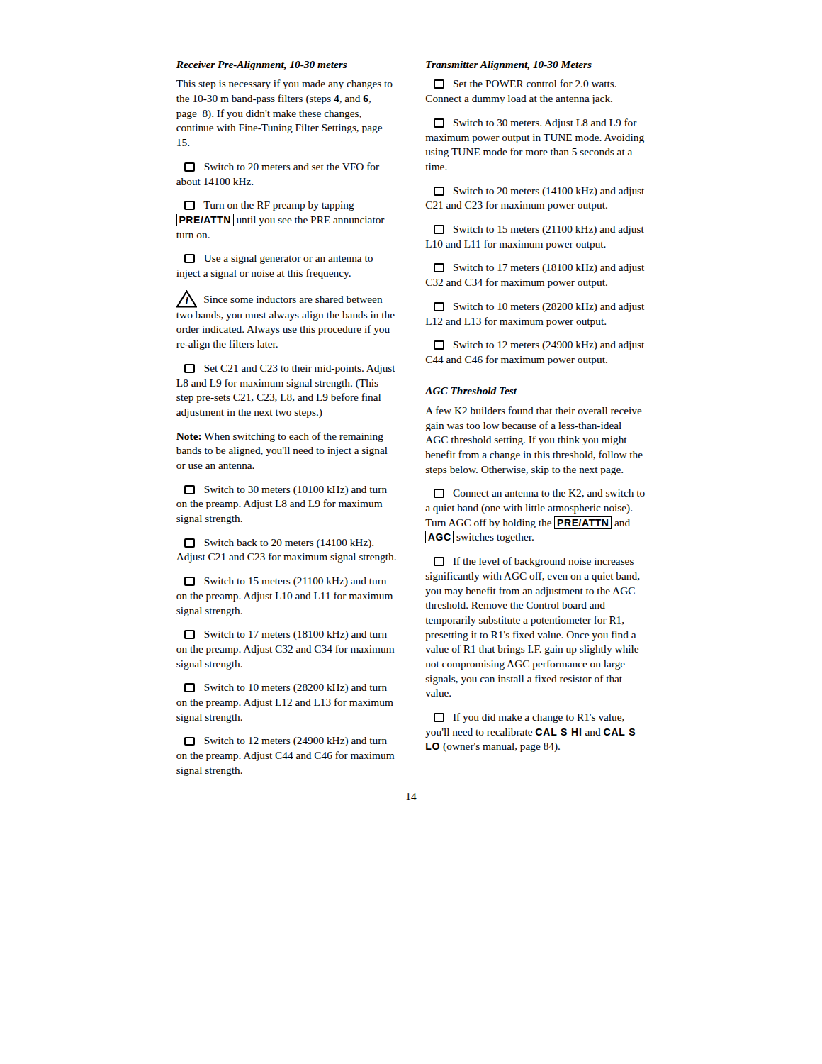Receiver Pre-Alignment, 10-30 meters
This step is necessary if you made any changes to the 10-30 m band-pass filters (steps 4, and 6, page 8). If you didn't make these changes, continue with Fine-Tuning Filter Settings, page 15.
Switch to 20 meters and set the VFO for about 14100 kHz.
Turn on the RF preamp by tapping PRE/ATTN until you see the PRE annunciator turn on.
Use a signal generator or an antenna to inject a signal or noise at this frequency.
i Since some inductors are shared between two bands, you must always align the bands in the order indicated. Always use this procedure if you re-align the filters later.
Set C21 and C23 to their mid-points. Adjust L8 and L9 for maximum signal strength. (This step pre-sets C21, C23, L8, and L9 before final adjustment in the next two steps.)
Note: When switching to each of the remaining bands to be aligned, you'll need to inject a signal or use an antenna.
Switch to 30 meters (10100 kHz) and turn on the preamp. Adjust L8 and L9 for maximum signal strength.
Switch back to 20 meters (14100 kHz). Adjust C21 and C23 for maximum signal strength.
Switch to 15 meters (21100 kHz) and turn on the preamp. Adjust L10 and L11 for maximum signal strength.
Switch to 17 meters (18100 kHz) and turn on the preamp. Adjust C32 and C34 for maximum signal strength.
Switch to 10 meters (28200 kHz) and turn on the preamp. Adjust L12 and L13 for maximum signal strength.
Switch to 12 meters (24900 kHz) and turn on the preamp. Adjust C44 and C46 for maximum signal strength.
Transmitter Alignment, 10-30 Meters
Set the POWER control for 2.0 watts. Connect a dummy load at the antenna jack.
Switch to 30 meters. Adjust L8 and L9 for maximum power output in TUNE mode. Avoiding using TUNE mode for more than 5 seconds at a time.
Switch to 20 meters (14100 kHz) and adjust C21 and C23 for maximum power output.
Switch to 15 meters (21100 kHz) and adjust L10 and L11 for maximum power output.
Switch to 17 meters (18100 kHz) and adjust C32 and C34 for maximum power output.
Switch to 10 meters (28200 kHz) and adjust L12 and L13 for maximum power output.
Switch to 12 meters (24900 kHz) and adjust C44 and C46 for maximum power output.
AGC Threshold Test
A few K2 builders found that their overall receive gain was too low because of a less-than-ideal AGC threshold setting. If you think you might benefit from a change in this threshold, follow the steps below. Otherwise, skip to the next page.
Connect an antenna to the K2, and switch to a quiet band (one with little atmospheric noise). Turn AGC off by holding the PRE/ATTN and AGC switches together.
If the level of background noise increases significantly with AGC off, even on a quiet band, you may benefit from an adjustment to the AGC threshold. Remove the Control board and temporarily substitute a potentiometer for R1, presetting it to R1's fixed value. Once you find a value of R1 that brings I.F. gain up slightly while not compromising AGC performance on large signals, you can install a fixed resistor of that value.
If you did make a change to R1's value, you'll need to recalibrate CAL S HI and CAL S LO (owner's manual, page 84).
14